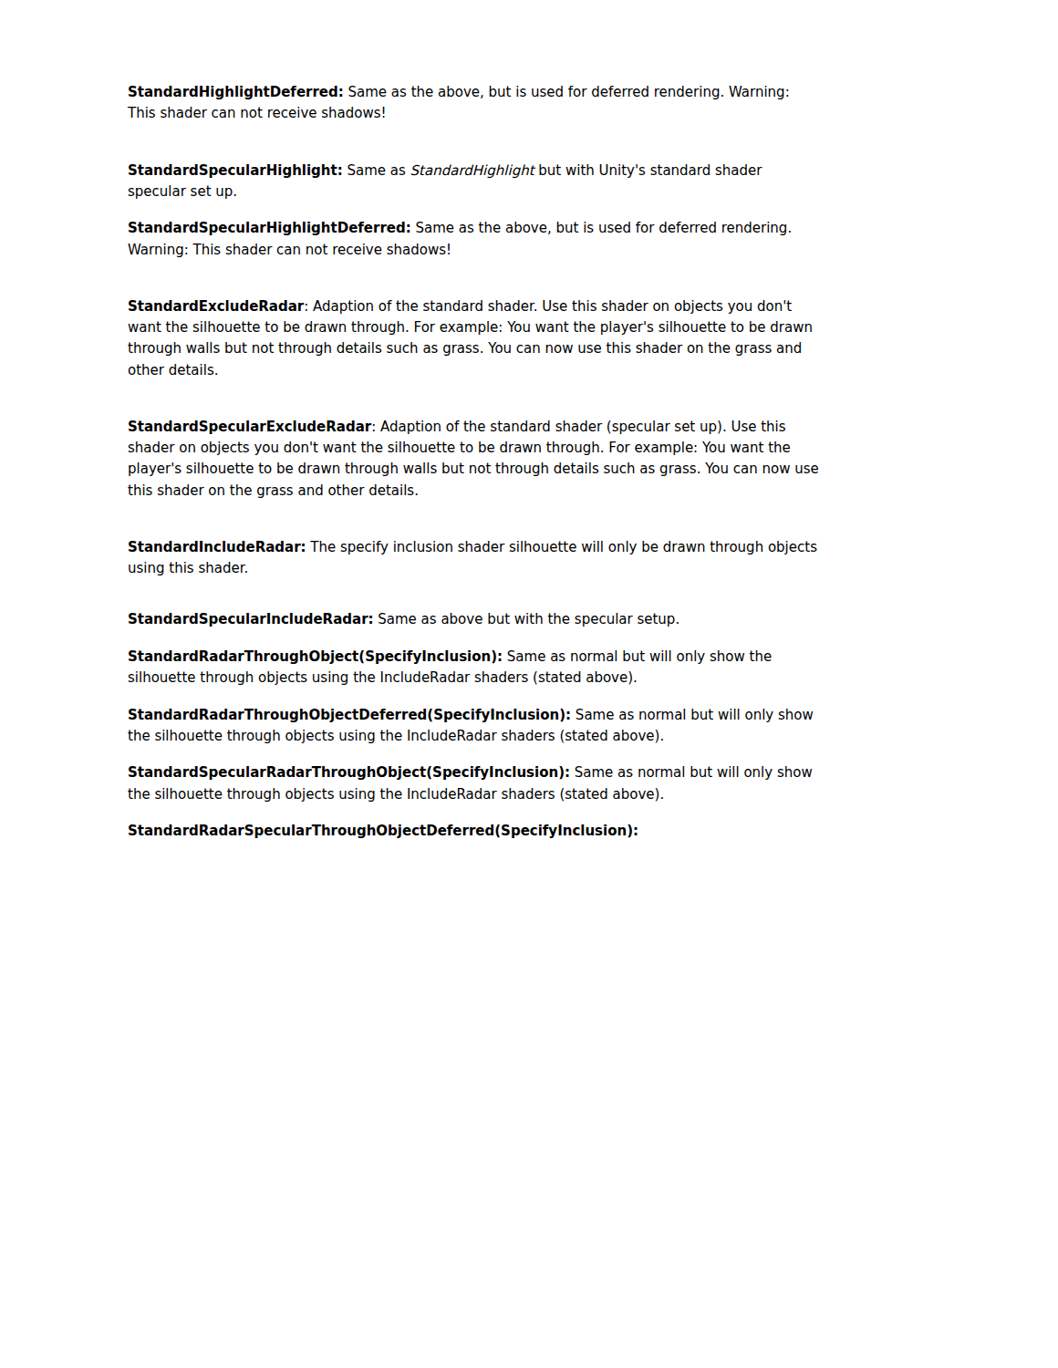StandardHighlightDeferred: Same as the above, but is used for deferred rendering. Warning: This shader can not receive shadows!
StandardSpecularHighlight: Same as StandardHighlight but with Unity's standard shader specular set up.
StandardSpecularHighlightDeferred: Same as the above, but is used for deferred rendering. Warning: This shader can not receive shadows!
StandardExcludeRadar: Adaption of the standard shader. Use this shader on objects you don't want the silhouette to be drawn through. For example: You want the player's silhouette to be drawn through walls but not through details such as grass. You can now use this shader on the grass and other details.
StandardSpecularExcludeRadar: Adaption of the standard shader (specular set up). Use this shader on objects you don't want the silhouette to be drawn through. For example: You want the player's silhouette to be drawn through walls but not through details such as grass. You can now use this shader on the grass and other details.
StandardIncludeRadar: The specify inclusion shader silhouette will only be drawn through objects using this shader.
StandardSpecularIncludeRadar: Same as above but with the specular setup.
StandardRadarThroughObject(SpecifyInclusion): Same as normal but will only show the silhouette through objects using the IncludeRadar shaders (stated above).
StandardRadarThroughObjectDeferred(SpecifyInclusion): Same as normal but will only show the silhouette through objects using the IncludeRadar shaders (stated above).
StandardSpecularRadarThroughObject(SpecifyInclusion): Same as normal but will only show the silhouette through objects using the IncludeRadar shaders (stated above).
StandardRadarSpecularThroughObjectDeferred(SpecifyInclusion):